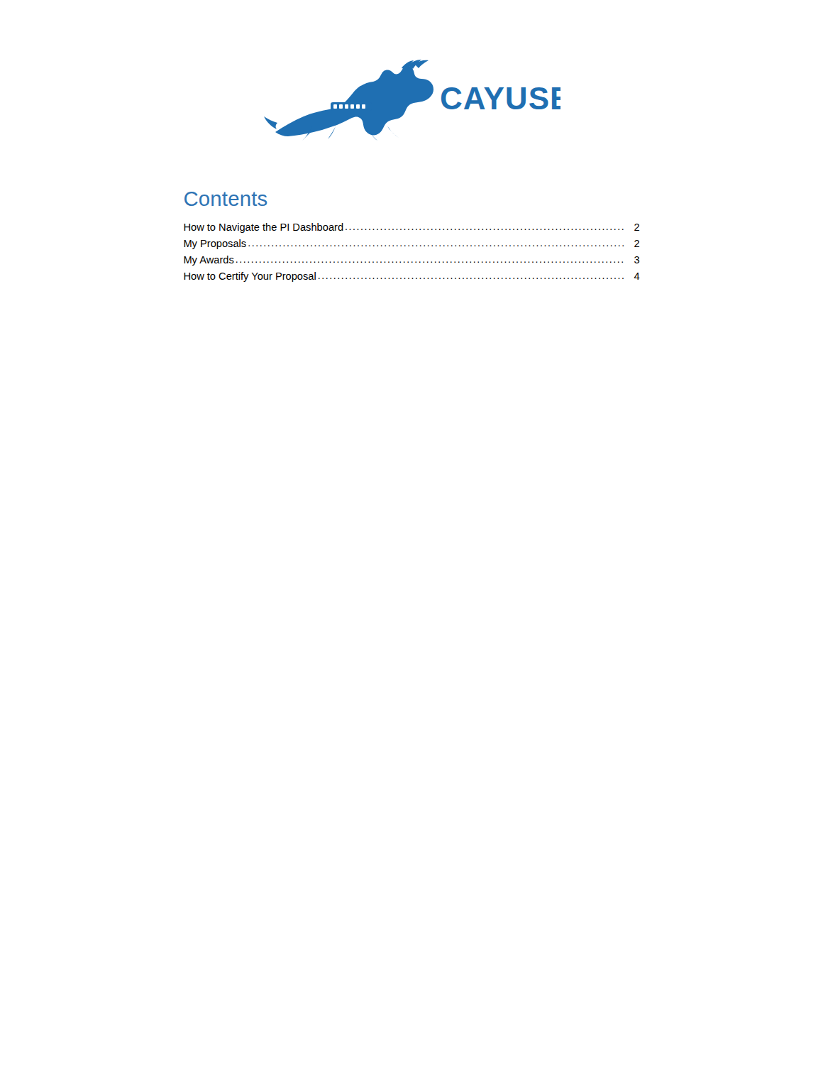CAYUSE
Contents
How to Navigate the PI Dashboard .................................................................................................................................................................. 2
My Proposals ............................................................................................................................................................................. 2
My Awards .................................................................................................................................................................................. 3
How to Certify Your Proposal ......................................................................................................................................................... 4